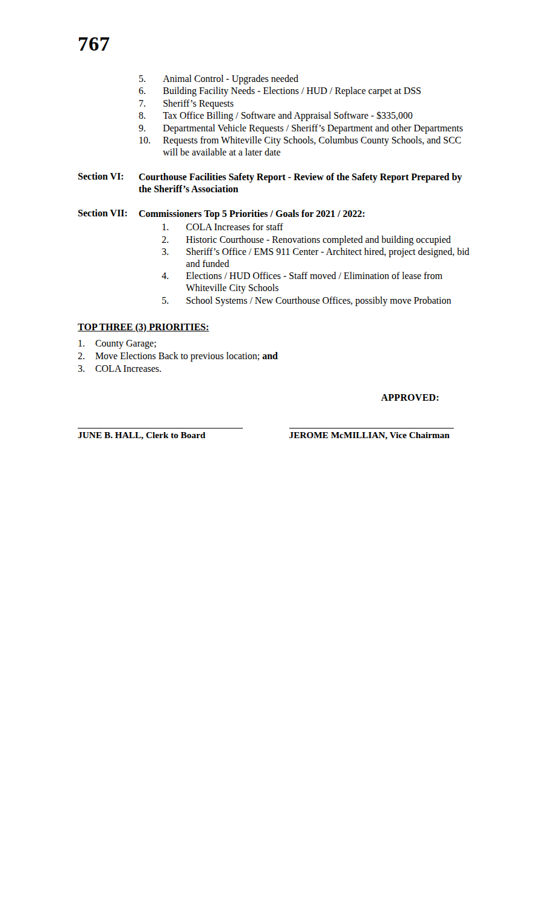767
| 5. | Animal Control - Upgrades needed |
| 6. | Building Facility Needs - Elections / HUD / Replace carpet at DSS |
| 7. | Sheriff’s Requests |
| 8. | Tax Office Billing / Software and Appraisal Software - $335,000 |
| 9. | Departmental Vehicle Requests / Sheriff’s Department and other Departments |
| 10. | Requests from Whiteville City Schools, Columbus County Schools, and SCC will be available at a later date |
Section VI:
Courthouse Facilities Safety Report - Review of the Safety Report Prepared by the Sheriff’s Association
Section VII:
Commissioners Top 5 Priorities / Goals for 2021 / 2022:
| 1. | COLA Increases for staff |
| 2. | Historic Courthouse - Renovations completed and building occupied |
| 3. | Sheriff’s Office / EMS 911 Center - Architect hired, project designed, bid and funded |
| 4. | Elections / HUD Offices - Staff moved / Elimination of lease from Whiteville City Schools |
| 5. | School Systems / New Courthouse Offices, possibly move Probation |
TOP THREE (3) PRIORITIES:
| 1. | County Garage; |
| 2. | Move Elections Back to previous location; and |
| 3. | COLA Increases. |
APPROVED:
JUNE B. HALL, Clerk to Board
JEROME McMILLIAN, Vice Chairman